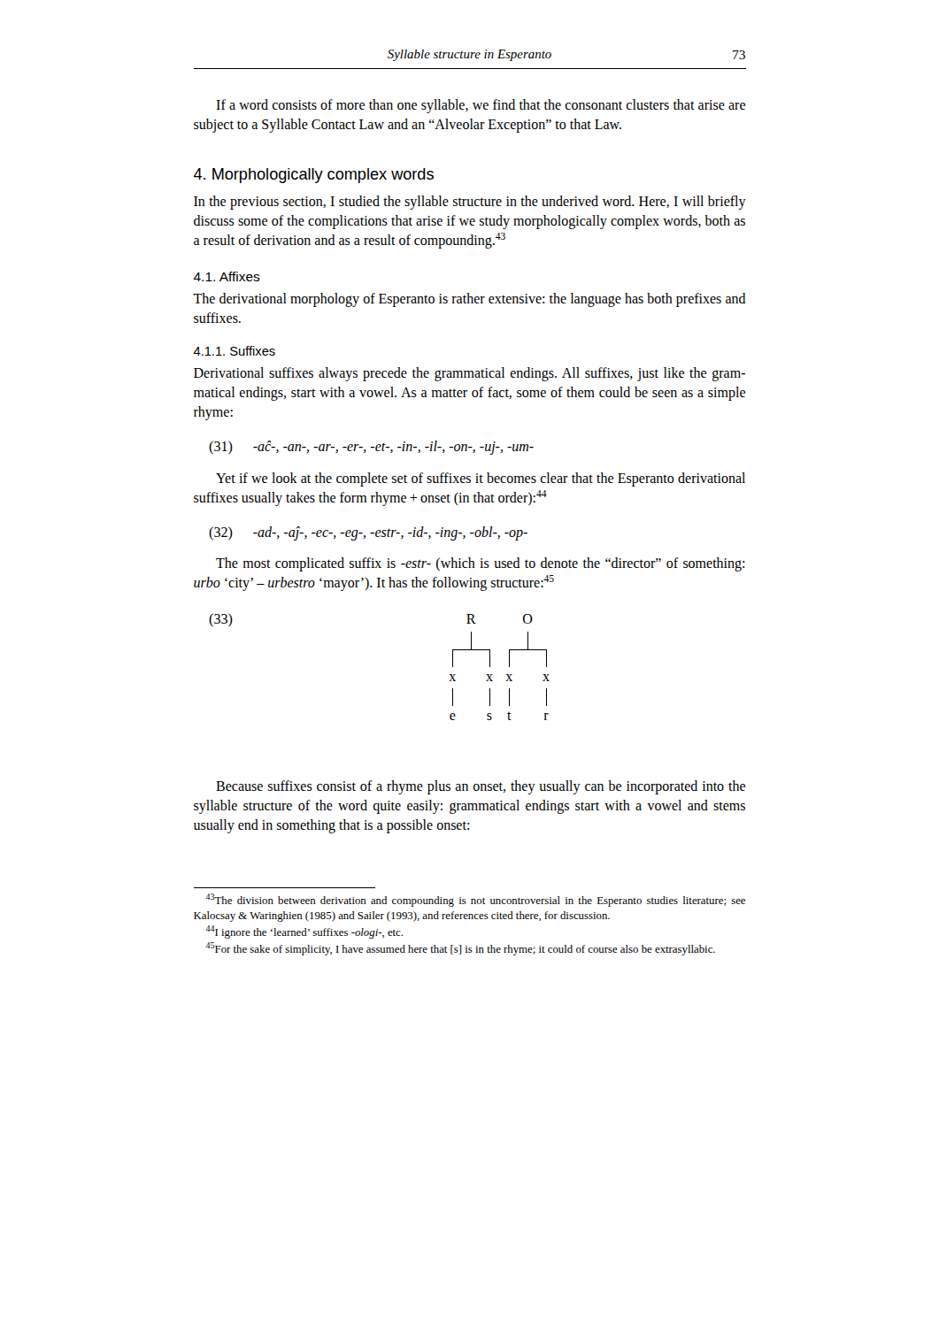Syllable structure in Esperanto 73
If a word consists of more than one syllable, we find that the consonant clusters that arise are subject to a Syllable Contact Law and an “Alveolar Exception” to that Law.
4. Morphologically complex words
In the previous section, I studied the syllable structure in the underived word. Here, I will briefly discuss some of the complications that arise if we study morphologically complex words, both as a result of derivation and as a result of compounding.43
4.1. Affixes
The derivational morphology of Esperanto is rather extensive: the language has both prefixes and suffixes.
4.1.1. Suffixes
Derivational suffixes always precede the grammatical endings. All suffixes, just like the grammatical endings, start with a vowel. As a matter of fact, some of them could be seen as a simple rhyme:
(31)
-aĉ-, -an-, -ar-, -er-, -et-, -in-, -il-, -on-, -uj-, -um-
Yet if we look at the complete set of suffixes it becomes clear that the Esperanto derivational suffixes usually takes the form rhyme + onset (in that order):44
(32)
-ad-, -aĵ-, -ec-, -eg-, -estr-, -id-, -ing-, -obl-, -op-
The most complicated suffix is -estr- (which is used to denote the “director” of something: urbo ‘city’ – urbestro ‘mayor’). It has the following structure:45
(33)
R O x x x x e s t r
Because suffixes consist of a rhyme plus an onset, they usually can be incorporated into the syllable structure of the word quite easily: grammatical endings start with a vowel and stems usually end in something that is a possible onset:
43The division between derivation and compounding is not uncontroversial in the Esperanto studies literature; see Kalocsay & Waringhien (1985) and Sailer (1993), and references cited there, for discussion.
44I ignore the ‘learned’ suffixes -ologi-, etc.
45For the sake of simplicity, I have assumed here that [s] is in the rhyme; it could of course also be extrasyllabic.